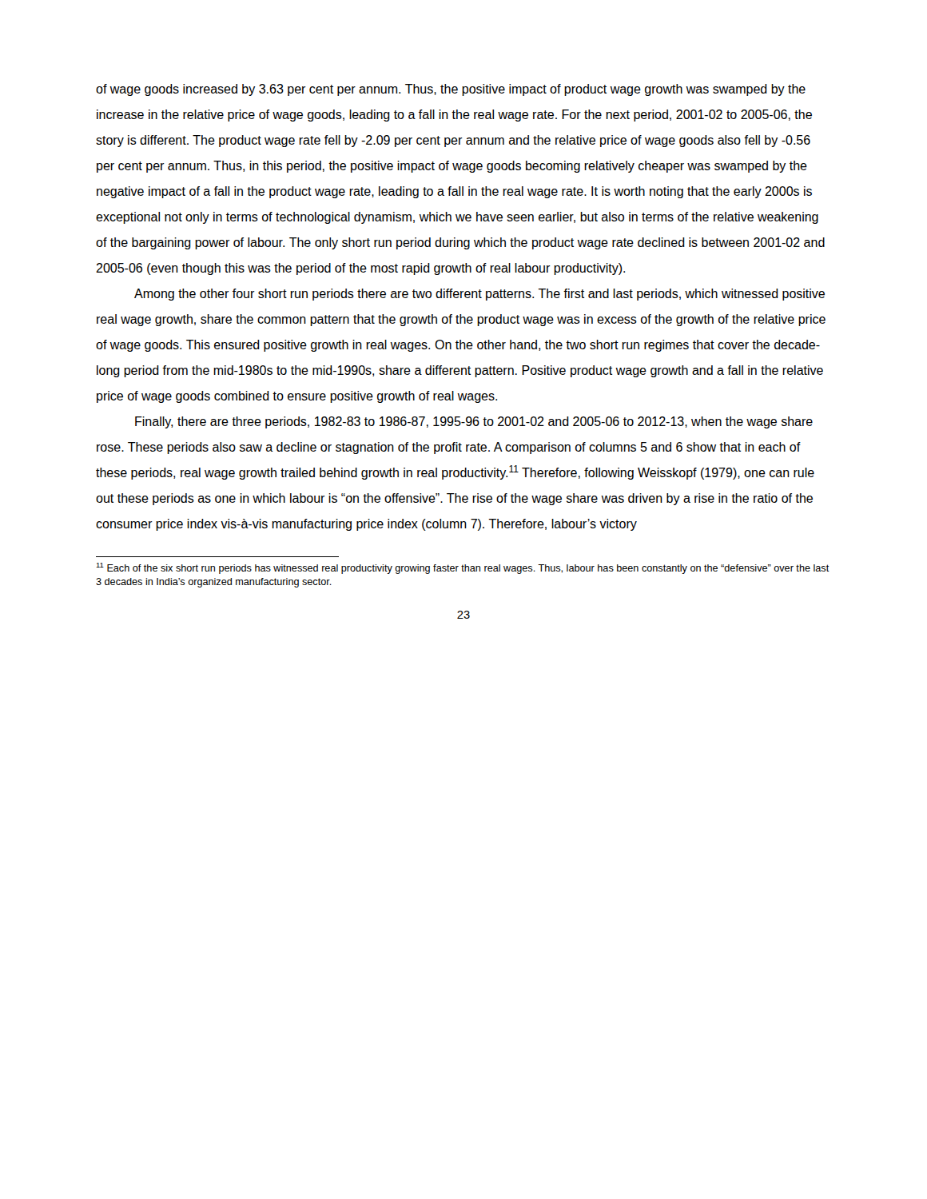of wage goods increased by 3.63 per cent per annum. Thus, the positive impact of product wage growth was swamped by the increase in the relative price of wage goods, leading to a fall in the real wage rate. For the next period, 2001-02 to 2005-06, the story is different. The product wage rate fell by -2.09 per cent per annum and the relative price of wage goods also fell by -0.56 per cent per annum. Thus, in this period, the positive impact of wage goods becoming relatively cheaper was swamped by the negative impact of a fall in the product wage rate, leading to a fall in the real wage rate. It is worth noting that the early 2000s is exceptional not only in terms of technological dynamism, which we have seen earlier, but also in terms of the relative weakening of the bargaining power of labour. The only short run period during which the product wage rate declined is between 2001-02 and 2005-06 (even though this was the period of the most rapid growth of real labour productivity).
Among the other four short run periods there are two different patterns. The first and last periods, which witnessed positive real wage growth, share the common pattern that the growth of the product wage was in excess of the growth of the relative price of wage goods. This ensured positive growth in real wages. On the other hand, the two short run regimes that cover the decade-long period from the mid-1980s to the mid-1990s, share a different pattern. Positive product wage growth and a fall in the relative price of wage goods combined to ensure positive growth of real wages.
Finally, there are three periods, 1982-83 to 1986-87, 1995-96 to 2001-02 and 2005-06 to 2012-13, when the wage share rose. These periods also saw a decline or stagnation of the profit rate. A comparison of columns 5 and 6 show that in each of these periods, real wage growth trailed behind growth in real productivity.11 Therefore, following Weisskopf (1979), one can rule out these periods as one in which labour is “on the offensive”. The rise of the wage share was driven by a rise in the ratio of the consumer price index vis-à-vis manufacturing price index (column 7). Therefore, labour’s victory
11 Each of the six short run periods has witnessed real productivity growing faster than real wages. Thus, labour has been constantly on the “defensive” over the last 3 decades in India’s organized manufacturing sector.
23